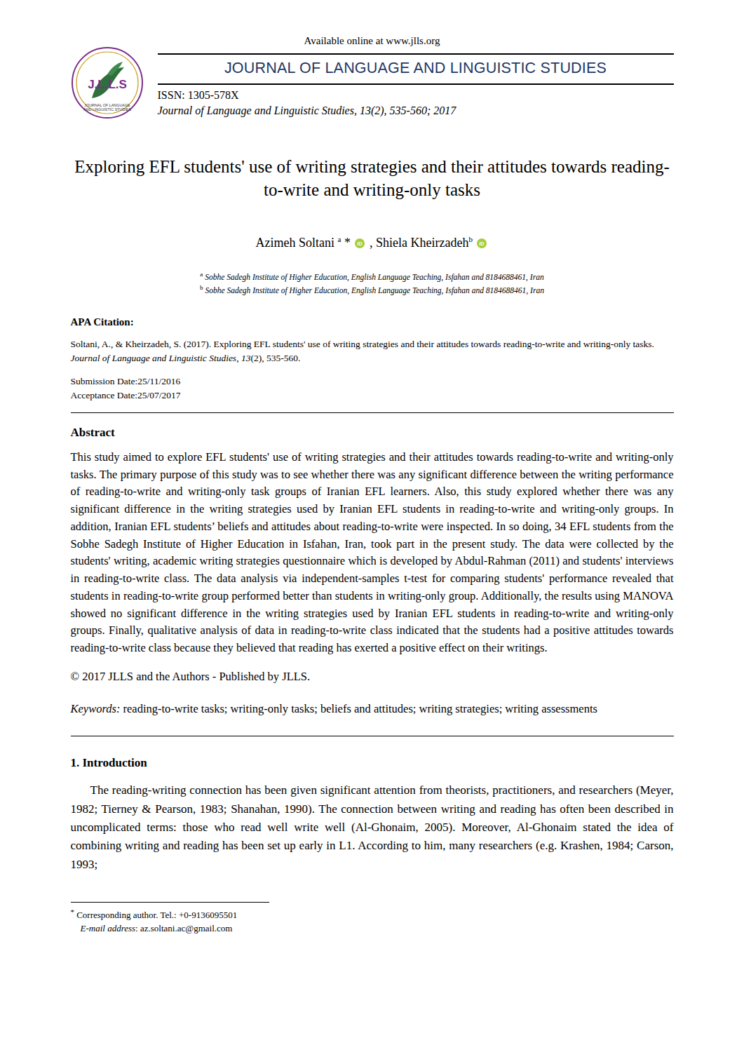Available online at www.jlls.org
J.L.L.S JOURNAL OF LANGUAGE AND LINGUISTIC STUDIES
JOURNAL OF LANGUAGE AND LINGUISTIC STUDIES
ISSN: 1305-578X
Journal of Language and Linguistic Studies, 13(2), 535-560; 2017
Exploring EFL students' use of writing strategies and their attitudes towards reading-to-write and writing-only tasks
Azimeh Soltani a * iD , Shiela Kheirzadehb iD
a Sobhe Sadegh Institute of Higher Education, English Language Teaching, Isfahan and 8184688461, Iran
b Sobhe Sadegh Institute of Higher Education, English Language Teaching, Isfahan and 8184688461, Iran
APA Citation:
Soltani, A., & Kheirzadeh, S. (2017). Exploring EFL students' use of writing strategies and their attitudes towards reading-to-write and writing-only tasks. Journal of Language and Linguistic Studies, 13(2), 535-560.
Submission Date:25/11/2016
Acceptance Date:25/07/2017
Abstract
This study aimed to explore EFL students' use of writing strategies and their attitudes towards reading-to-write and writing-only tasks. The primary purpose of this study was to see whether there was any significant difference between the writing performance of reading-to-write and writing-only task groups of Iranian EFL learners. Also, this study explored whether there was any significant difference in the writing strategies used by Iranian EFL students in reading-to-write and writing-only groups. In addition, Iranian EFL students’ beliefs and attitudes about reading-to-write were inspected. In so doing, 34 EFL students from the Sobhe Sadegh Institute of Higher Education in Isfahan, Iran, took part in the present study. The data were collected by the students' writing, academic writing strategies questionnaire which is developed by Abdul-Rahman (2011) and students' interviews in reading-to-write class. The data analysis via independent-samples t-test for comparing students' performance revealed that students in reading-to-write group performed better than students in writing-only group. Additionally, the results using MANOVA showed no significant difference in the writing strategies used by Iranian EFL students in reading-to-write and writing-only groups. Finally, qualitative analysis of data in reading-to-write class indicated that the students had a positive attitudes towards reading-to-write class because they believed that reading has exerted a positive effect on their writings.
© 2017 JLLS and the Authors - Published by JLLS.
Keywords: reading-to-write tasks; writing-only tasks; beliefs and attitudes; writing strategies; writing assessments
1. Introduction
The reading-writing connection has been given significant attention from theorists, practitioners, and researchers (Meyer, 1982; Tierney & Pearson, 1983; Shanahan, 1990). The connection between writing and reading has often been described in uncomplicated terms: those who read well write well (Al-Ghonaim, 2005). Moreover, Al-Ghonaim stated the idea of combining writing and reading has been set up early in L1. According to him, many researchers (e.g. Krashen, 1984; Carson, 1993;
* Corresponding author. Tel.: +0-9136095501
E-mail address: az.soltani.ac@gmail.com